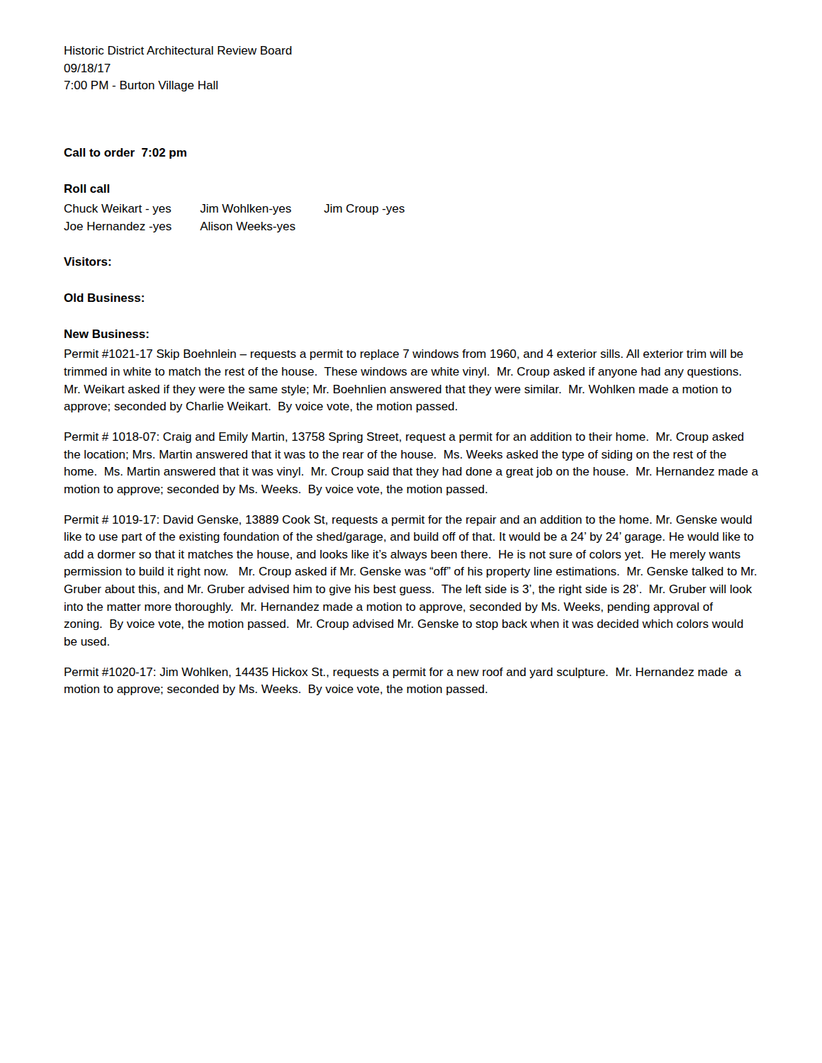Historic District Architectural Review Board
09/18/17
7:00 PM - Burton Village Hall
Call to order 7:02 pm
Roll call
| Chuck Weikart - yes | Jim Wohlken-yes | Jim Croup -yes |
| Joe Hernandez -yes | Alison Weeks-yes | |
Visitors:
Old Business:
New Business:
Permit #1021-17 Skip Boehnlein – requests a permit to replace 7 windows from 1960, and 4 exterior sills. All exterior trim will be trimmed in white to match the rest of the house. These windows are white vinyl. Mr. Croup asked if anyone had any questions. Mr. Weikart asked if they were the same style; Mr. Boehnlien answered that they were similar. Mr. Wohlken made a motion to approve; seconded by Charlie Weikart. By voice vote, the motion passed.
Permit # 1018-07: Craig and Emily Martin, 13758 Spring Street, request a permit for an addition to their home. Mr. Croup asked the location; Mrs. Martin answered that it was to the rear of the house. Ms. Weeks asked the type of siding on the rest of the home. Ms. Martin answered that it was vinyl. Mr. Croup said that they had done a great job on the house. Mr. Hernandez made a motion to approve; seconded by Ms. Weeks. By voice vote, the motion passed.
Permit # 1019-17: David Genske, 13889 Cook St, requests a permit for the repair and an addition to the home. Mr. Genske would like to use part of the existing foundation of the shed/garage, and build off of that. It would be a 24’ by 24’ garage. He would like to add a dormer so that it matches the house, and looks like it’s always been there. He is not sure of colors yet. He merely wants permission to build it right now. Mr. Croup asked if Mr. Genske was “off” of his property line estimations. Mr. Genske talked to Mr. Gruber about this, and Mr. Gruber advised him to give his best guess. The left side is 3’, the right side is 28’. Mr. Gruber will look into the matter more thoroughly. Mr. Hernandez made a motion to approve, seconded by Ms. Weeks, pending approval of zoning. By voice vote, the motion passed. Mr. Croup advised Mr. Genske to stop back when it was decided which colors would be used.
Permit #1020-17: Jim Wohlken, 14435 Hickox St., requests a permit for a new roof and yard sculpture. Mr. Hernandez made a motion to approve; seconded by Ms. Weeks. By voice vote, the motion passed.